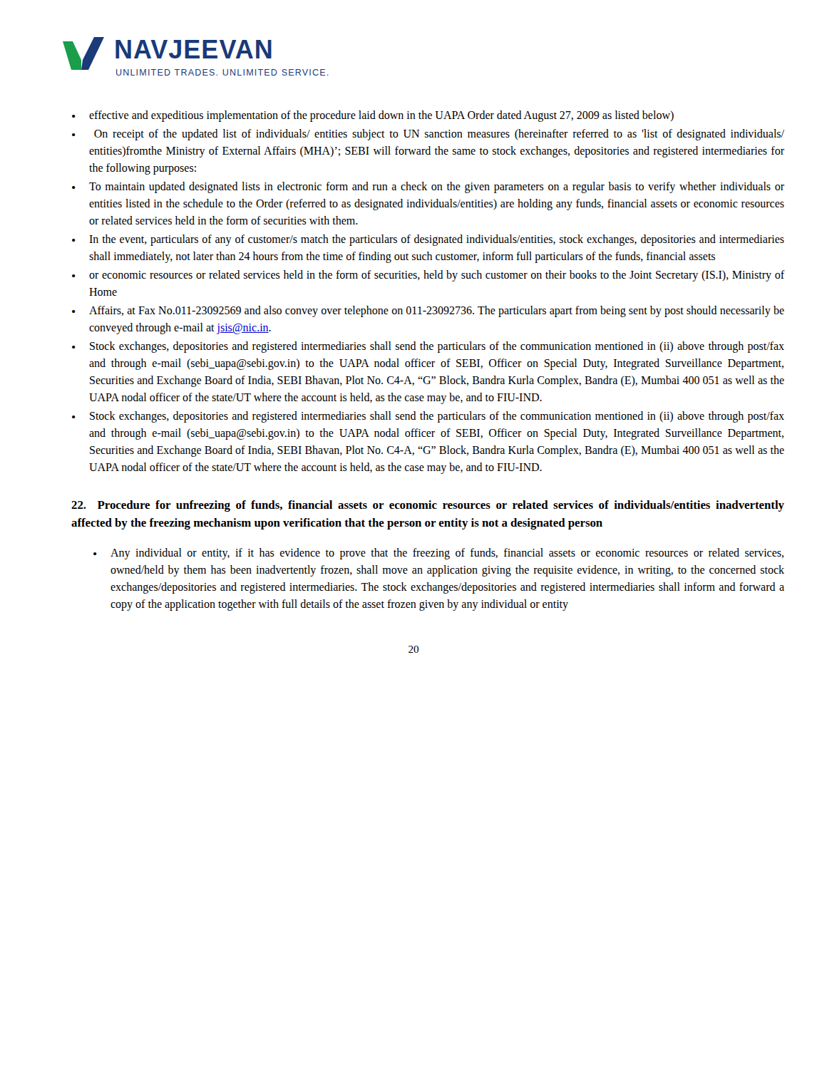NAVJEEVAN UNLIMITED TRADES. UNLIMITED SERVICE.
effective and expeditious implementation of the procedure laid down in the UAPA Order dated August 27, 2009 as listed below)
On receipt of the updated list of individuals/ entities subject to UN sanction measures (hereinafter referred to as 'list of designated individuals/ entities)fromthe Ministry of External Affairs (MHA)’; SEBI will forward the same to stock exchanges, depositories and registered intermediaries for the following purposes:
To maintain updated designated lists in electronic form and run a check on the given parameters on a regular basis to verify whether individuals or entities listed in the schedule to the Order (referred to as designated individuals/entities) are holding any funds, financial assets or economic resources or related services held in the form of securities with them.
In the event, particulars of any of customer/s match the particulars of designated individuals/entities, stock exchanges, depositories and intermediaries shall immediately, not later than 24 hours from the time of finding out such customer, inform full particulars of the funds, financial assets
or economic resources or related services held in the form of securities, held by such customer on their books to the Joint Secretary (IS.I), Ministry of Home
Affairs, at Fax No.011-23092569 and also convey over telephone on 011-23092736. The particulars apart from being sent by post should necessarily be conveyed through e-mail at jsis@nic.in.
Stock exchanges, depositories and registered intermediaries shall send the particulars of the communication mentioned in (ii) above through post/fax and through e-mail (sebi_uapa@sebi.gov.in) to the UAPA nodal officer of SEBI, Officer on Special Duty, Integrated Surveillance Department, Securities and Exchange Board of India, SEBI Bhavan, Plot No. C4-A, “G” Block, Bandra Kurla Complex, Bandra (E), Mumbai 400 051 as well as the UAPA nodal officer of the state/UT where the account is held, as the case may be, and to FIU-IND.
Stock exchanges, depositories and registered intermediaries shall send the particulars of the communication mentioned in (ii) above through post/fax and through e-mail (sebi_uapa@sebi.gov.in) to the UAPA nodal officer of SEBI, Officer on Special Duty, Integrated Surveillance Department, Securities and Exchange Board of India, SEBI Bhavan, Plot No. C4-A, “G” Block, Bandra Kurla Complex, Bandra (E), Mumbai 400 051 as well as the UAPA nodal officer of the state/UT where the account is held, as the case may be, and to FIU-IND.
22. Procedure for unfreezing of funds, financial assets or economic resources or related services of individuals/entities inadvertently affected by the freezing mechanism upon verification that the person or entity is not a designated person
Any individual or entity, if it has evidence to prove that the freezing of funds, financial assets or economic resources or related services, owned/held by them has been inadvertently frozen, shall move an application giving the requisite evidence, in writing, to the concerned stock exchanges/depositories and registered intermediaries. The stock exchanges/depositories and registered intermediaries shall inform and forward a copy of the application together with full details of the asset frozen given by any individual or entity
20